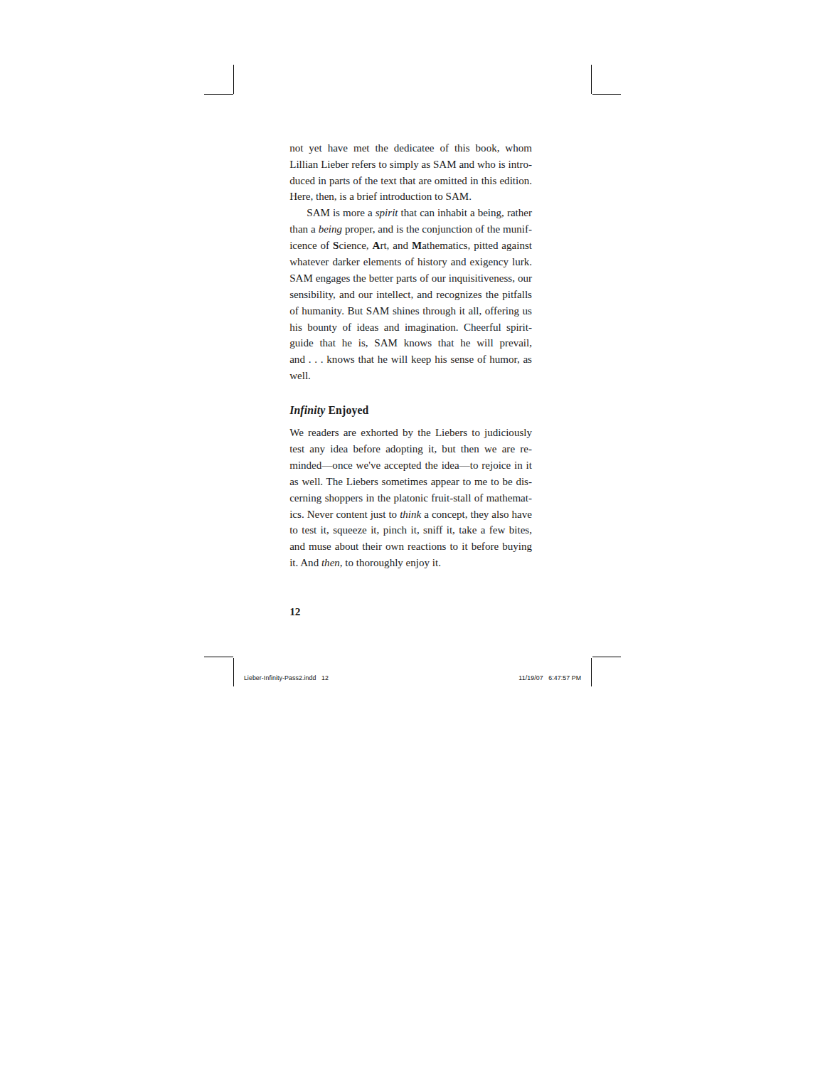not yet have met the dedicatee of this book, whom Lillian Lieber refers to simply as SAM and who is introduced in parts of the text that are omitted in this edition. Here, then, is a brief introduction to SAM.
SAM is more a spirit that can inhabit a being, rather than a being proper, and is the conjunction of the munificence of Science, Art, and Mathematics, pitted against whatever darker elements of history and exigency lurk. SAM engages the better parts of our inquisitiveness, our sensibility, and our intellect, and recognizes the pitfalls of humanity. But SAM shines through it all, offering us his bounty of ideas and imagination. Cheerful spirit-guide that he is, SAM knows that he will prevail, and . . . knows that he will keep his sense of humor, as well.
Infinity Enjoyed
We readers are exhorted by the Liebers to judiciously test any idea before adopting it, but then we are reminded—once we've accepted the idea—to rejoice in it as well. The Liebers sometimes appear to me to be discerning shoppers in the platonic fruit-stall of mathematics. Never content just to think a concept, they also have to test it, squeeze it, pinch it, sniff it, take a few bites, and muse about their own reactions to it before buying it. And then, to thoroughly enjoy it.
12
Lieber-Infinity-Pass2.indd 12 11/19/07 6:47:57 PM